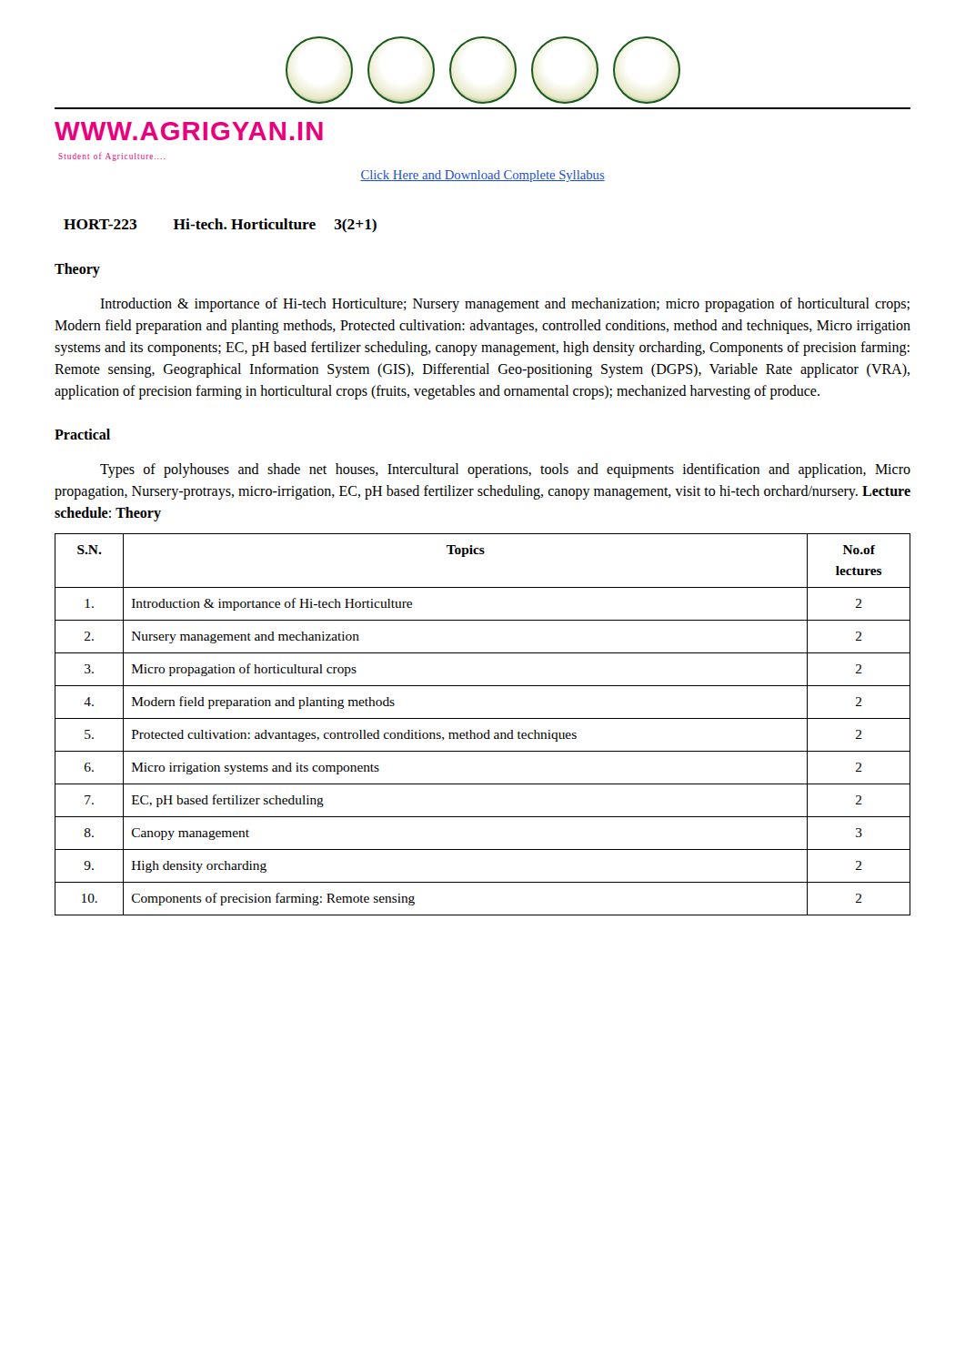WWW.AGRIGYAN.IN
Student of Agriculture....
Click Here and Download Complete Syllabus
HORT-223 Hi-tech. Horticulture 3(2+1)
Theory
Introduction & importance of Hi-tech Horticulture; Nursery management and mechanization; micro propagation of horticultural crops; Modern field preparation and planting methods, Protected cultivation: advantages, controlled conditions, method and techniques, Micro irrigation systems and its components; EC, pH based fertilizer scheduling, canopy management, high density orcharding, Components of precision farming: Remote sensing, Geographical Information System (GIS), Differential Geo-positioning System (DGPS), Variable Rate applicator (VRA), application of precision farming in horticultural crops (fruits, vegetables and ornamental crops); mechanized harvesting of produce.
Practical
Types of polyhouses and shade net houses, Intercultural operations, tools and equipments identification and application, Micro propagation, Nursery-protrays, micro-irrigation, EC, pH based fertilizer scheduling, canopy management, visit to hi-tech orchard/nursery. Lecture schedule: Theory
| S.N. | Topics | No.of lectures |
| --- | --- | --- |
| 1. | Introduction & importance of Hi-tech Horticulture | 2 |
| 2. | Nursery management and mechanization | 2 |
| 3. | Micro propagation of horticultural crops | 2 |
| 4. | Modern field preparation and planting methods | 2 |
| 5. | Protected cultivation: advantages, controlled conditions, method and techniques | 2 |
| 6. | Micro irrigation systems and its components | 2 |
| 7. | EC, pH based fertilizer scheduling | 2 |
| 8. | Canopy management | 3 |
| 9. | High density orcharding | 2 |
| 10. | Components of precision farming: Remote sensing | 2 |